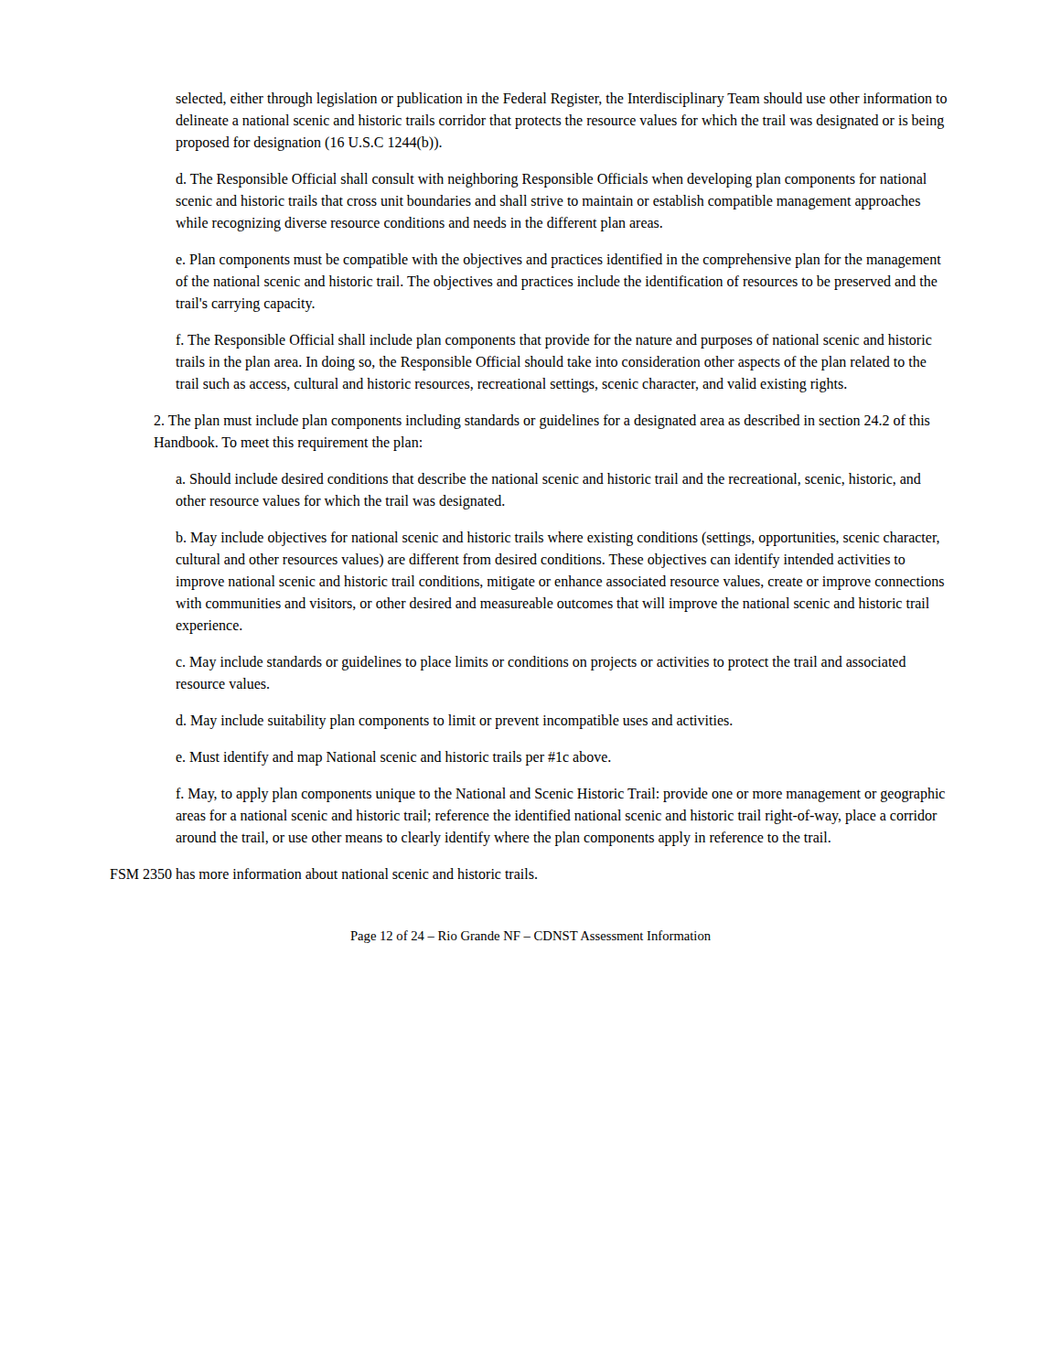selected, either through legislation or publication in the Federal Register, the Interdisciplinary Team should use other information to delineate a national scenic and historic trails corridor that protects the resource values for which the trail was designated or is being proposed for designation (16 U.S.C 1244(b)).
d. The Responsible Official shall consult with neighboring Responsible Officials when developing plan components for national scenic and historic trails that cross unit boundaries and shall strive to maintain or establish compatible management approaches while recognizing diverse resource conditions and needs in the different plan areas.
e. Plan components must be compatible with the objectives and practices identified in the comprehensive plan for the management of the national scenic and historic trail. The objectives and practices include the identification of resources to be preserved and the trail's carrying capacity.
f. The Responsible Official shall include plan components that provide for the nature and purposes of national scenic and historic trails in the plan area. In doing so, the Responsible Official should take into consideration other aspects of the plan related to the trail such as access, cultural and historic resources, recreational settings, scenic character, and valid existing rights.
2. The plan must include plan components including standards or guidelines for a designated area as described in section 24.2 of this Handbook. To meet this requirement the plan:
a. Should include desired conditions that describe the national scenic and historic trail and the recreational, scenic, historic, and other resource values for which the trail was designated.
b. May include objectives for national scenic and historic trails where existing conditions (settings, opportunities, scenic character, cultural and other resources values) are different from desired conditions. These objectives can identify intended activities to improve national scenic and historic trail conditions, mitigate or enhance associated resource values, create or improve connections with communities and visitors, or other desired and measureable outcomes that will improve the national scenic and historic trail experience.
c. May include standards or guidelines to place limits or conditions on projects or activities to protect the trail and associated resource values.
d. May include suitability plan components to limit or prevent incompatible uses and activities.
e. Must identify and map National scenic and historic trails per #1c above.
f. May, to apply plan components unique to the National and Scenic Historic Trail: provide one or more management or geographic areas for a national scenic and historic trail; reference the identified national scenic and historic trail right-of-way, place a corridor around the trail, or use other means to clearly identify where the plan components apply in reference to the trail.
FSM 2350 has more information about national scenic and historic trails.
Page 12 of 24 – Rio Grande NF – CDNST Assessment Information